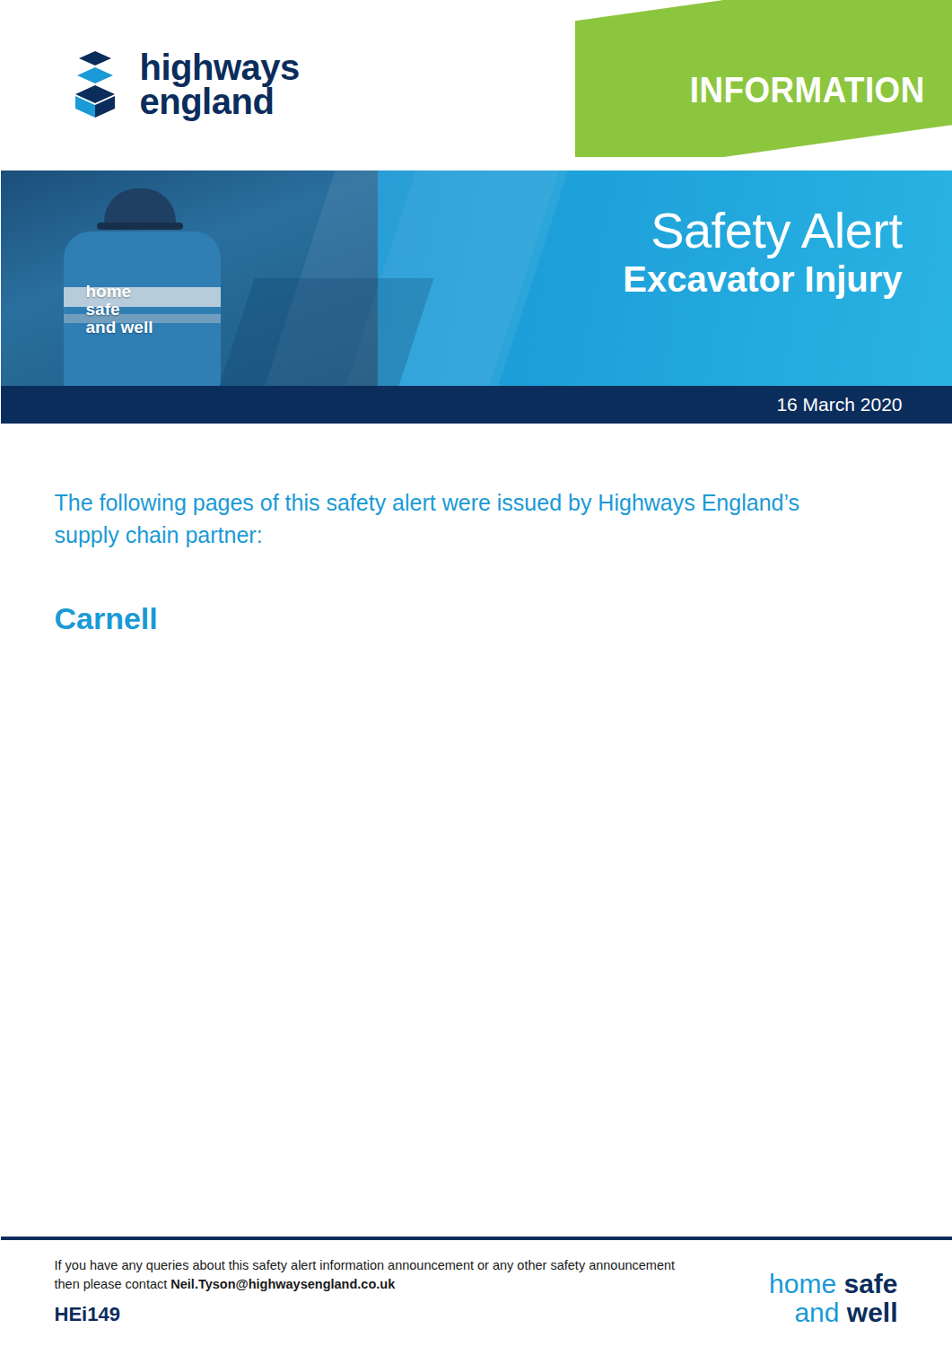highways england
INFORMATION
home safe and well
Safety Alert
Excavator Injury
16 March 2020
The following pages of this safety alert were issued by Highways England’s supply chain partner:
Carnell
If you have any queries about this safety alert information announcement or any other safety announcement then please contact Neil.Tyson@highwaysengland.co.uk
HEi149
home safe
and well